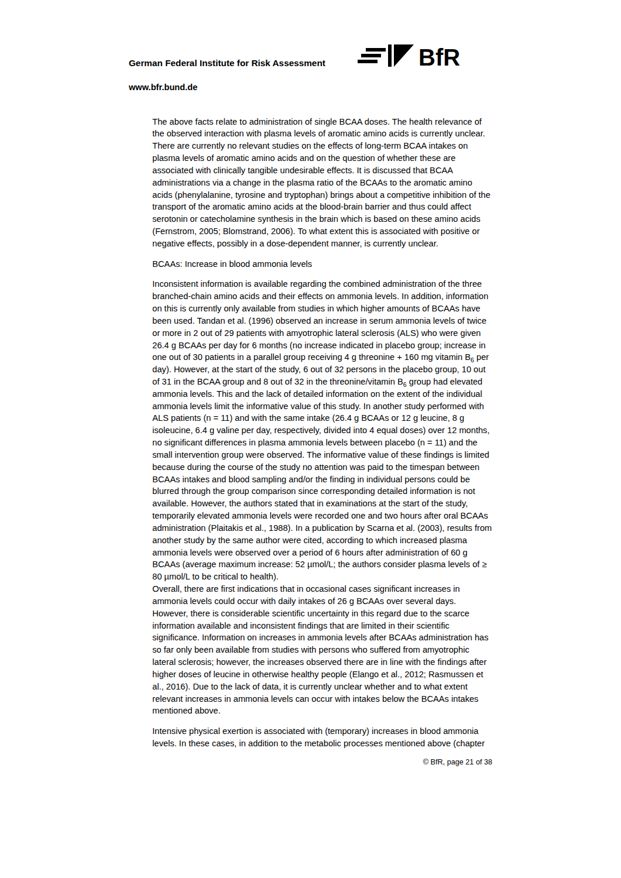German Federal Institute for Risk Assessment
BfR
www.bfr.bund.de
The above facts relate to administration of single BCAA doses. The health relevance of the observed interaction with plasma levels of aromatic amino acids is currently unclear. There are currently no relevant studies on the effects of long-term BCAA intakes on plasma levels of aromatic amino acids and on the question of whether these are associated with clinically tangible undesirable effects. It is discussed that BCAA administrations via a change in the plasma ratio of the BCAAs to the aromatic amino acids (phenylalanine, tyrosine and tryptophan) brings about a competitive inhibition of the transport of the aromatic amino acids at the blood-brain barrier and thus could affect serotonin or catecholamine synthesis in the brain which is based on these amino acids (Fernstrom, 2005; Blomstrand, 2006). To what extent this is associated with positive or negative effects, possibly in a dose-dependent manner, is currently unclear.
BCAAs: Increase in blood ammonia levels
Inconsistent information is available regarding the combined administration of the three branched-chain amino acids and their effects on ammonia levels. In addition, information on this is currently only available from studies in which higher amounts of BCAAs have been used. Tandan et al. (1996) observed an increase in serum ammonia levels of twice or more in 2 out of 29 patients with amyotrophic lateral sclerosis (ALS) who were given 26.4 g BCAAs per day for 6 months (no increase indicated in placebo group; increase in one out of 30 patients in a parallel group receiving 4 g threonine + 160 mg vitamin B6 per day). However, at the start of the study, 6 out of 32 persons in the placebo group, 10 out of 31 in the BCAA group and 8 out of 32 in the threonine/vitamin B6 group had elevated ammonia levels. This and the lack of detailed information on the extent of the individual ammonia levels limit the informative value of this study. In another study performed with ALS patients (n = 11) and with the same intake (26.4 g BCAAs or 12 g leucine, 8 g isoleucine, 6.4 g valine per day, respectively, divided into 4 equal doses) over 12 months, no significant differences in plasma ammonia levels between placebo (n = 11) and the small intervention group were observed. The informative value of these findings is limited because during the course of the study no attention was paid to the timespan between BCAAs intakes and blood sampling and/or the finding in individual persons could be blurred through the group comparison since corresponding detailed information is not available. However, the authors stated that in examinations at the start of the study, temporarily elevated ammonia levels were recorded one and two hours after oral BCAAs administration (Plaitakis et al., 1988). In a publication by Scarna et al. (2003), results from another study by the same author were cited, according to which increased plasma ammonia levels were observed over a period of 6 hours after administration of 60 g BCAAs (average maximum increase: 52 µmol/L; the authors consider plasma levels of ≥ 80 µmol/L to be critical to health).
Overall, there are first indications that in occasional cases significant increases in ammonia levels could occur with daily intakes of 26 g BCAAs over several days. However, there is considerable scientific uncertainty in this regard due to the scarce information available and inconsistent findings that are limited in their scientific significance. Information on increases in ammonia levels after BCAAs administration has so far only been available from studies with persons who suffered from amyotrophic lateral sclerosis; however, the increases observed there are in line with the findings after higher doses of leucine in otherwise healthy people (Elango et al., 2012; Rasmussen et al., 2016). Due to the lack of data, it is currently unclear whether and to what extent relevant increases in ammonia levels can occur with intakes below the BCAAs intakes mentioned above.
Intensive physical exertion is associated with (temporary) increases in blood ammonia levels. In these cases, in addition to the metabolic processes mentioned above (chapter
© BfR, page 21 of 38